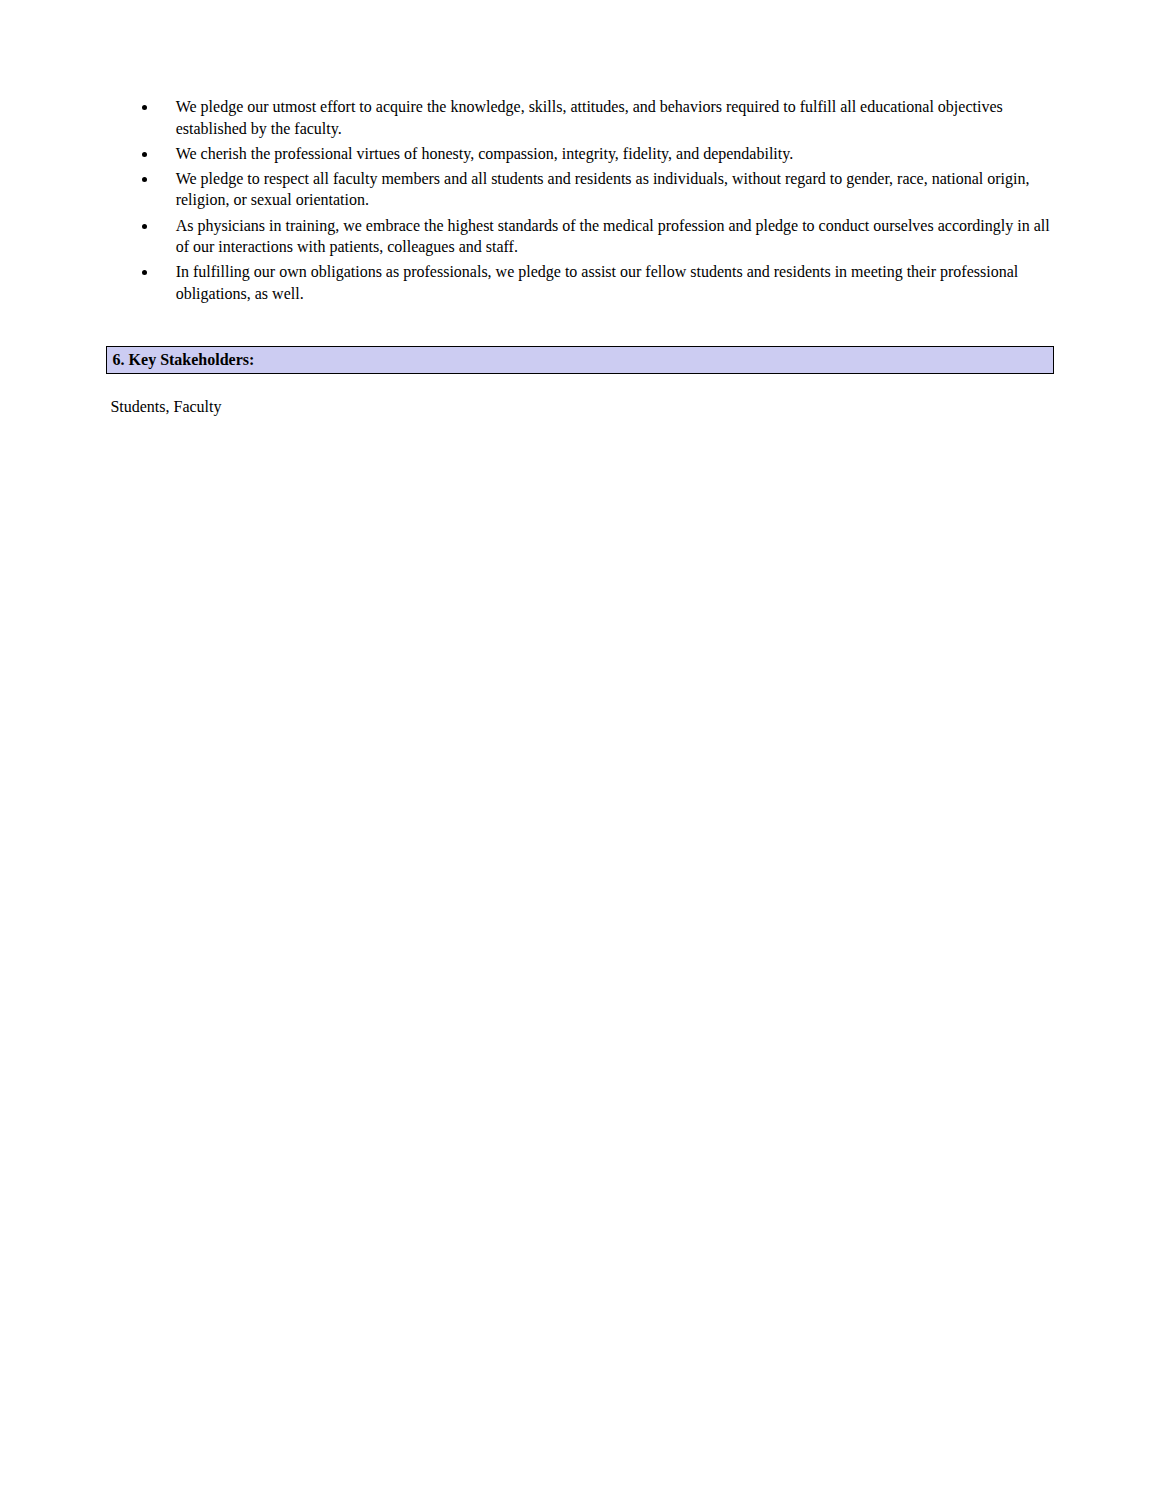We pledge our utmost effort to acquire the knowledge, skills, attitudes, and behaviors required to fulfill all educational objectives established by the faculty.
We cherish the professional virtues of honesty, compassion, integrity, fidelity, and dependability.
We pledge to respect all faculty members and all students and residents as individuals, without regard to gender, race, national origin, religion, or sexual orientation.
As physicians in training, we embrace the highest standards of the medical profession and pledge to conduct ourselves accordingly in all of our interactions with patients, colleagues and staff.
In fulfilling our own obligations as professionals, we pledge to assist our fellow students and residents in meeting their professional obligations, as well.
6. Key Stakeholders:
Students, Faculty